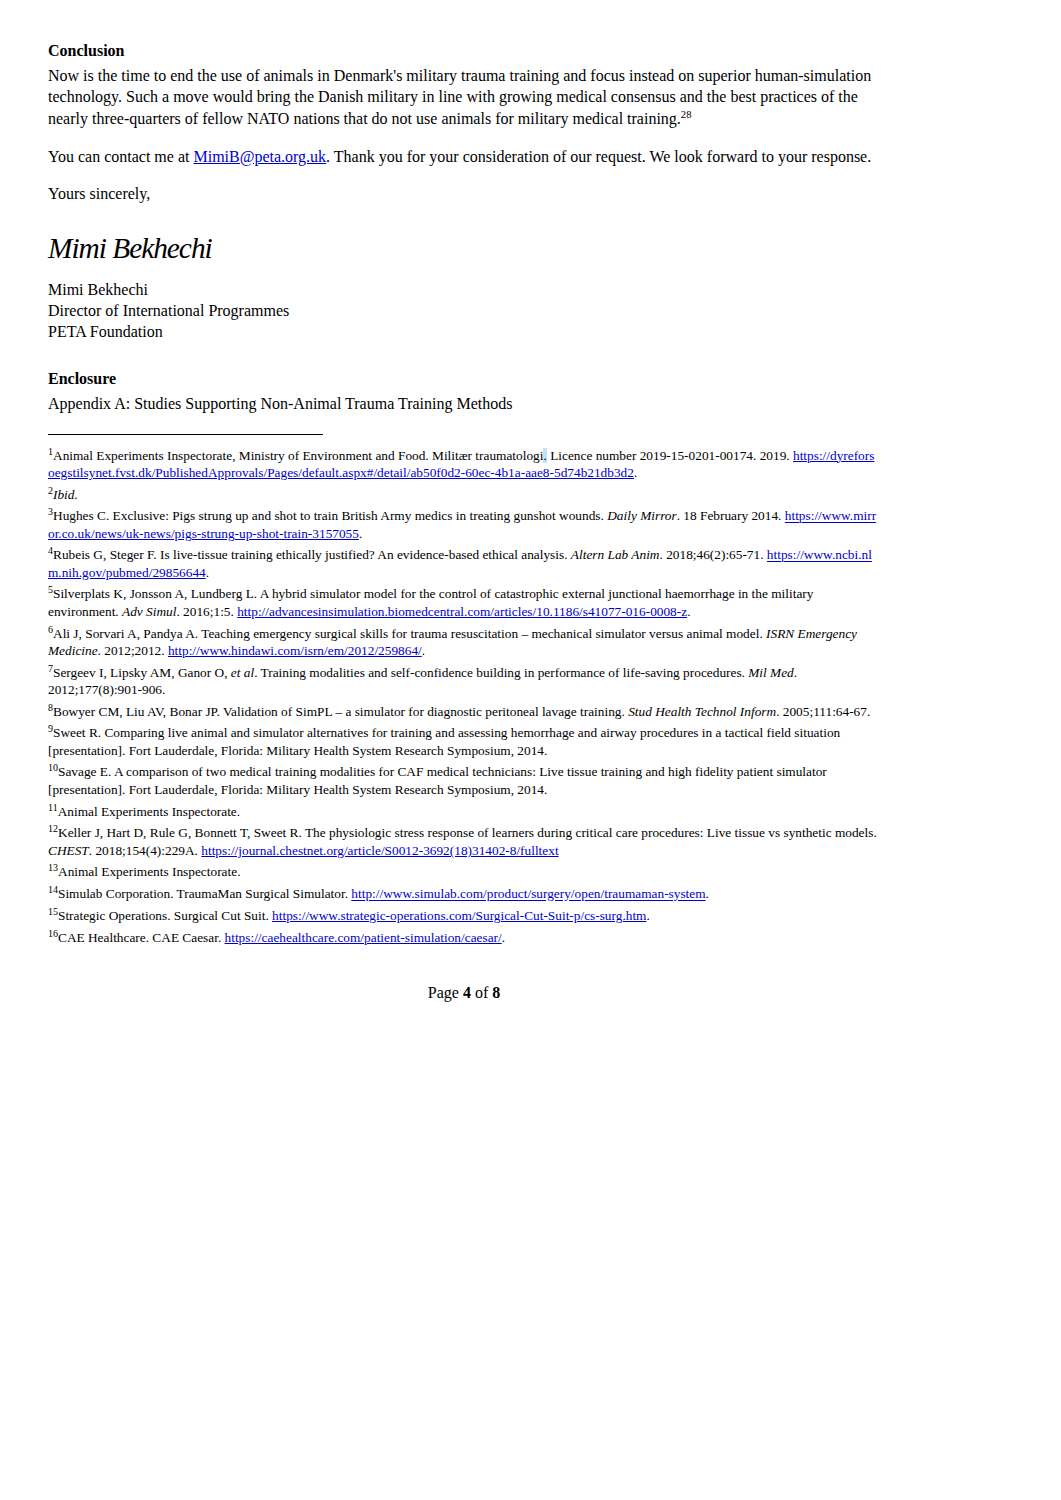Conclusion
Now is the time to end the use of animals in Denmark's military trauma training and focus instead on superior human-simulation technology. Such a move would bring the Danish military in line with growing medical consensus and the best practices of the nearly three-quarters of fellow NATO nations that do not use animals for military medical training.28
You can contact me at MimiB@peta.org.uk. Thank you for your consideration of our request. We look forward to your response.
Yours sincerely,
Mimi Bekhechi
Mimi Bekhechi
Director of International Programmes
PETA Foundation
Enclosure
Appendix A: Studies Supporting Non-Animal Trauma Training Methods
1 Animal Experiments Inspectorate, Ministry of Environment and Food. Militær traumatologi. Licence number 2019-15-0201-00174. 2019. https://dyreforsoegstilsynet.fvst.dk/PublishedApprovals/Pages/default.aspx#/detail/ab50f0d2-60ec-4b1a-aae8-5d74b21db3d2.
2 Ibid.
3 Hughes C. Exclusive: Pigs strung up and shot to train British Army medics in treating gunshot wounds. Daily Mirror. 18 February 2014. https://www.mirror.co.uk/news/uk-news/pigs-strung-up-shot-train-3157055.
4 Rubeis G, Steger F. Is live-tissue training ethically justified? An evidence-based ethical analysis. Altern Lab Anim. 2018;46(2):65-71. https://www.ncbi.nlm.nih.gov/pubmed/29856644.
5 Silverplats K, Jonsson A, Lundberg L. A hybrid simulator model for the control of catastrophic external junctional haemorrhage in the military environment. Adv Simul. 2016;1:5. http://advancesinsimulation.biomedcentral.com/articles/10.1186/s41077-016-0008-z.
6 Ali J, Sorvari A, Pandya A. Teaching emergency surgical skills for trauma resuscitation – mechanical simulator versus animal model. ISRN Emergency Medicine. 2012;2012. http://www.hindawi.com/isrn/em/2012/259864/.
7 Sergeev I, Lipsky AM, Ganor O, et al. Training modalities and self-confidence building in performance of life-saving procedures. Mil Med. 2012;177(8):901-906.
8 Bowyer CM, Liu AV, Bonar JP. Validation of SimPL – a simulator for diagnostic peritoneal lavage training. Stud Health Technol Inform. 2005;111:64-67.
9 Sweet R. Comparing live animal and simulator alternatives for training and assessing hemorrhage and airway procedures in a tactical field situation [presentation]. Fort Lauderdale, Florida: Military Health System Research Symposium, 2014.
10 Savage E. A comparison of two medical training modalities for CAF medical technicians: Live tissue training and high fidelity patient simulator [presentation]. Fort Lauderdale, Florida: Military Health System Research Symposium, 2014.
11 Animal Experiments Inspectorate.
12 Keller J, Hart D, Rule G, Bonnett T, Sweet R. The physiologic stress response of learners during critical care procedures: Live tissue vs synthetic models. CHEST. 2018;154(4):229A. https://journal.chestnet.org/article/S0012-3692(18)31402-8/fulltext
13 Animal Experiments Inspectorate.
14 Simulab Corporation. TraumaMan Surgical Simulator. http://www.simulab.com/product/surgery/open/traumaman-system.
15 Strategic Operations. Surgical Cut Suit. https://www.strategic-operations.com/Surgical-Cut-Suit-p/cs-surg.htm.
16 CAE Healthcare. CAE Caesar. https://caehealthcare.com/patient-simulation/caesar/.
Page 4 of 8